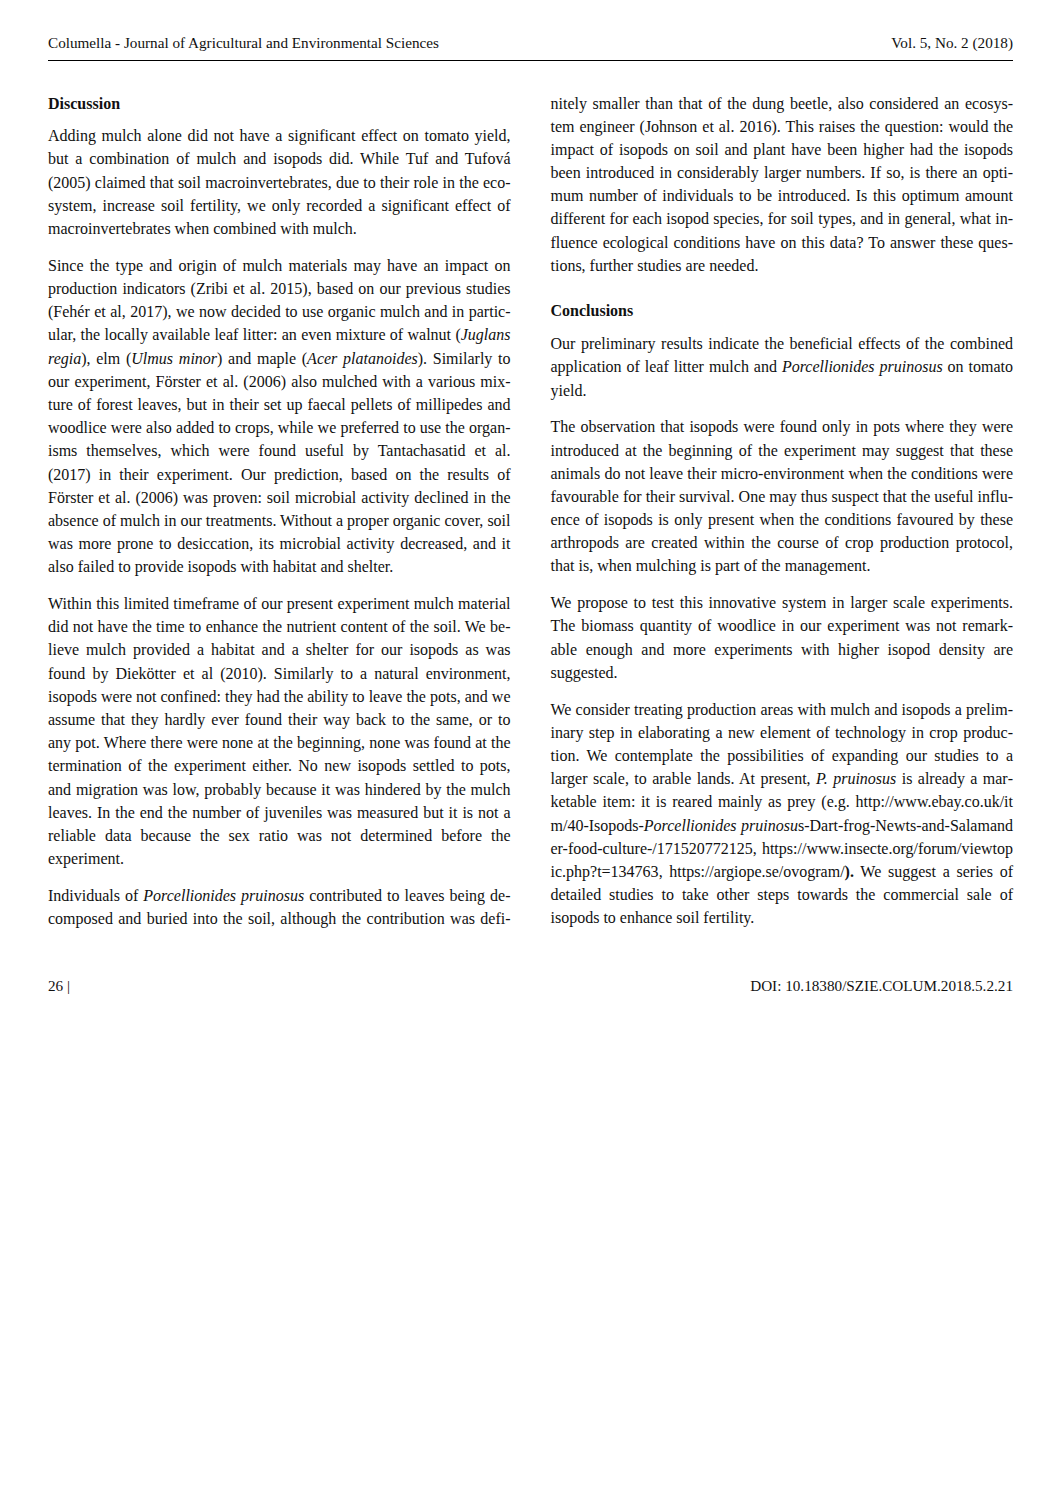Columella - Journal of Agricultural and Environmental Sciences Vol. 5, No. 2 (2018)
Discussion
Adding mulch alone did not have a significant effect on tomato yield, but a combination of mulch and isopods did. While Tuf and Tufová (2005) claimed that soil macroinvertebrates, due to their role in the ecosystem, increase soil fertility, we only recorded a significant effect of macroinvertebrates when combined with mulch.
Since the type and origin of mulch materials may have an impact on production indicators (Zribi et al. 2015), based on our previous studies (Fehér et al, 2017), we now decided to use organic mulch and in particular, the locally available leaf litter: an even mixture of walnut (Juglans regia), elm (Ulmus minor) and maple (Acer platanoides). Similarly to our experiment, Förster et al. (2006) also mulched with a various mixture of forest leaves, but in their set up faecal pellets of millipedes and woodlice were also added to crops, while we preferred to use the organisms themselves, which were found useful by Tantachasatid et al. (2017) in their experiment. Our prediction, based on the results of Förster et al. (2006) was proven: soil microbial activity declined in the absence of mulch in our treatments. Without a proper organic cover, soil was more prone to desiccation, its microbial activity decreased, and it also failed to provide isopods with habitat and shelter.
Within this limited timeframe of our present experiment mulch material did not have the time to enhance the nutrient content of the soil. We believe mulch provided a habitat and a shelter for our isopods as was found by Diekötter et al (2010). Similarly to a natural environment, isopods were not confined: they had the ability to leave the pots, and we assume that they hardly ever found their way back to the same, or to any pot. Where there were none at the beginning, none was found at the termination of the experiment either. No new isopods settled to pots, and migration was low, probably because it was hindered by the mulch leaves. In the end the number of juveniles was measured but it is not a reliable data because the sex ratio was not determined before the experiment.
Individuals of Porcellionides pruinosus contributed to leaves being decomposed and buried into the soil, although the contribution was definitely smaller than that of the dung beetle, also considered an ecosystem engineer (Johnson et al. 2016). This raises the question: would the impact of isopods on soil and plant have been higher had the isopods been introduced in considerably larger numbers. If so, is there an optimum number of individuals to be introduced. Is this optimum amount different for each isopod species, for soil types, and in general, what influence ecological conditions have on this data? To answer these questions, further studies are needed.
Conclusions
Our preliminary results indicate the beneficial effects of the combined application of leaf litter mulch and Porcellionides pruinosus on tomato yield.
The observation that isopods were found only in pots where they were introduced at the beginning of the experiment may suggest that these animals do not leave their micro-environment when the conditions were favourable for their survival. One may thus suspect that the useful influence of isopods is only present when the conditions favoured by these arthropods are created within the course of crop production protocol, that is, when mulching is part of the management.
We propose to test this innovative system in larger scale experiments. The biomass quantity of woodlice in our experiment was not remarkable enough and more experiments with higher isopod density are suggested.
We consider treating production areas with mulch and isopods a preliminary step in elaborating a new element of technology in crop production. We contemplate the possibilities of expanding our studies to a larger scale, to arable lands. At present, P. pruinosus is already a marketable item: it is reared mainly as prey (e.g. http://www.ebay.co.uk/itm/40-Isopods-Porcellionides pruinosus-Dart-frog-Newts-and-Salamander-food-culture-/171520772125, https://www.insecte.org/forum/viewtopic.php?t=134763, https://argiope.se/ovogram/). We suggest a series of detailed studies to take other steps towards the commercial sale of isopods to enhance soil fertility.
26 | DOI: 10.18380/SZIE.COLUM.2018.5.2.21